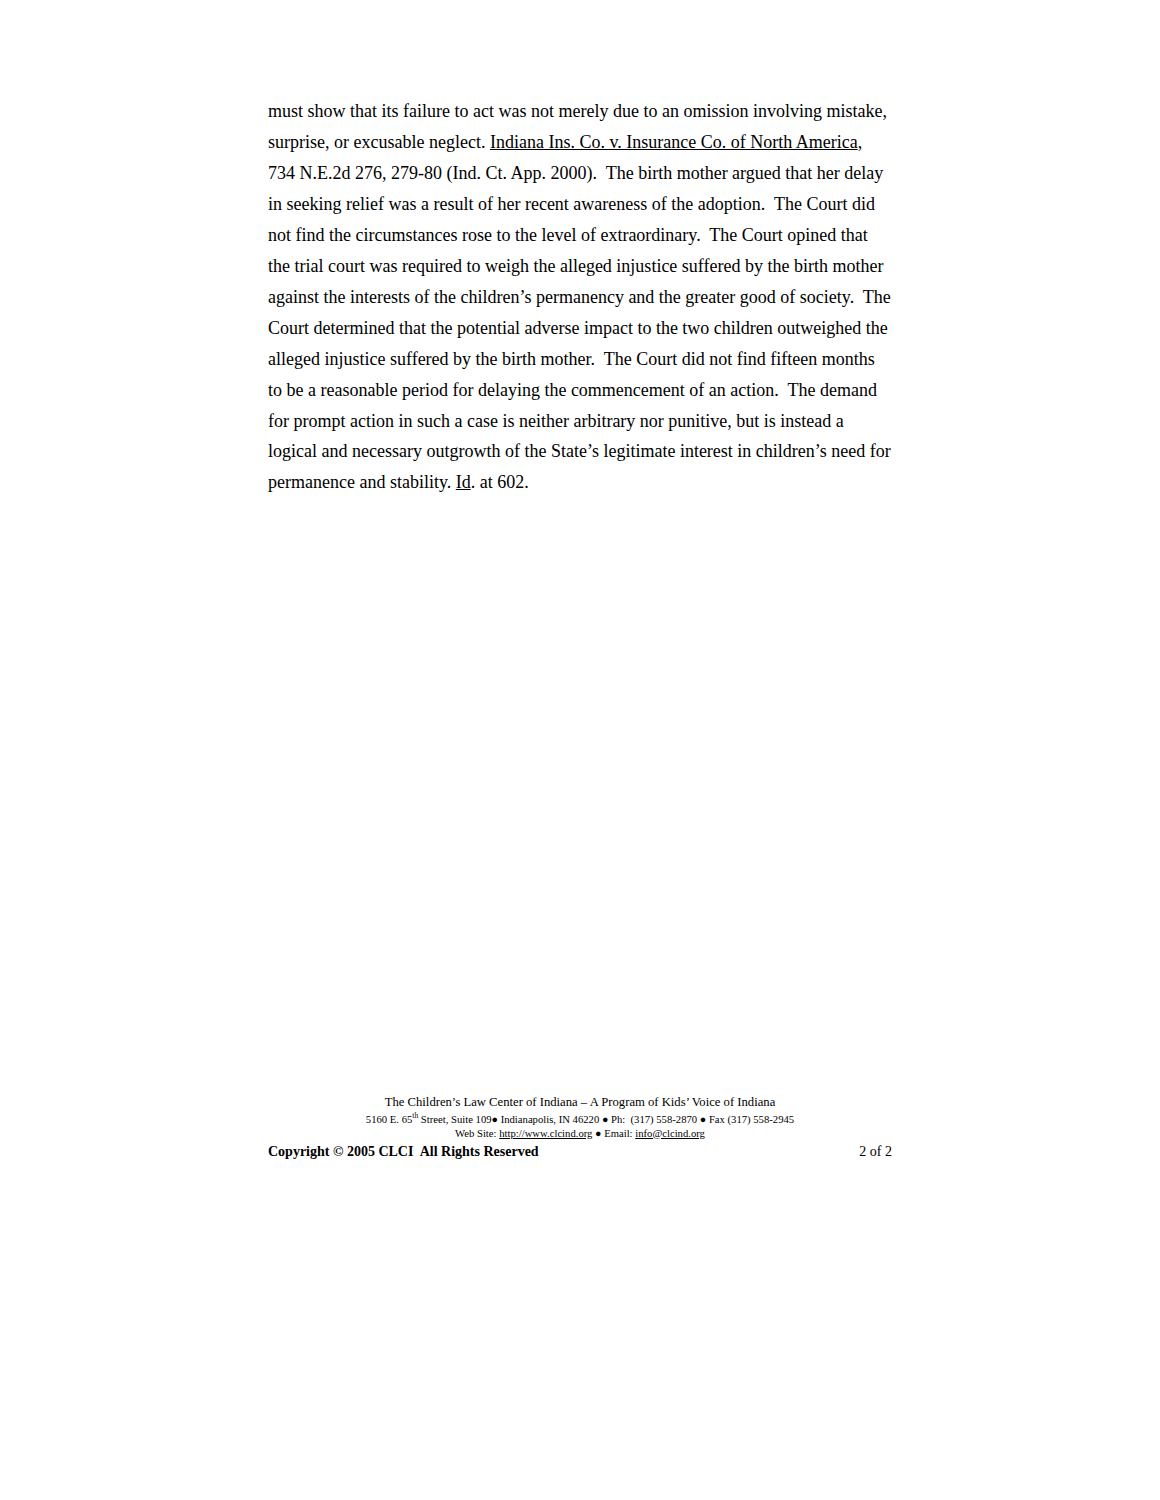must show that its failure to act was not merely due to an omission involving mistake, surprise, or excusable neglect. Indiana Ins. Co. v. Insurance Co. of North America, 734 N.E.2d 276, 279-80 (Ind. Ct. App. 2000). The birth mother argued that her delay in seeking relief was a result of her recent awareness of the adoption. The Court did not find the circumstances rose to the level of extraordinary. The Court opined that the trial court was required to weigh the alleged injustice suffered by the birth mother against the interests of the children’s permanency and the greater good of society. The Court determined that the potential adverse impact to the two children outweighed the alleged injustice suffered by the birth mother. The Court did not find fifteen months to be a reasonable period for delaying the commencement of an action. The demand for prompt action in such a case is neither arbitrary nor punitive, but is instead a logical and necessary outgrowth of the State’s legitimate interest in children’s need for permanence and stability. Id. at 602.
The Children’s Law Center of Indiana – A Program of Kids’ Voice of Indiana
5160 E. 65th Street, Suite 109● Indianapolis, IN 46220 ● Ph: (317) 558-2870 ● Fax (317) 558-2945
Web Site: http://www.clcind.org ● Email: info@clcind.org
Copyright © 2005 CLCI All Rights Reserved 2 of 2